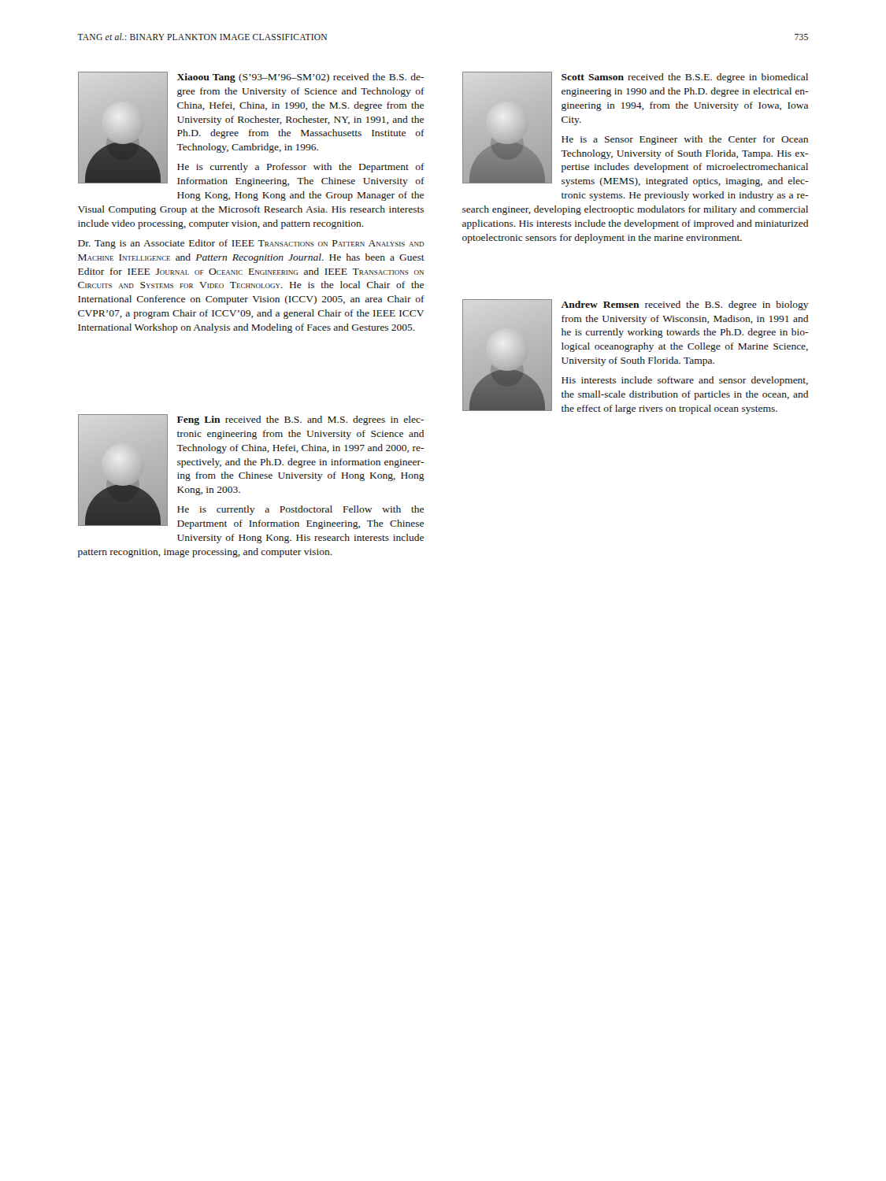Tang et al.: Binary Plankton Image Classification
735
Xiaoou Tang (S’93–M’96–SM’02) received the B.S. degree from the University of Science and Technology of China, Hefei, China, in 1990, the M.S. degree from the University of Rochester, Rochester, NY, in 1991, and the Ph.D. degree from the Massachusetts Institute of Technology, Cambridge, in 1996.
He is currently a Professor with the Department of Information Engineering, The Chinese University of Hong Kong, Hong Kong and the Group Manager of the Visual Computing Group at the Microsoft Research Asia. His research interests include video processing, computer vision, and pattern recognition.
Dr. Tang is an Associate Editor of IEEE Transactions on Pattern Analysis and Machine Intelligence and Pattern Recognition Journal. He has been a Guest Editor for IEEE Journal of Oceanic Engineering and IEEE Transactions on Circuits and Systems for Video Technology. He is the local Chair of the International Conference on Computer Vision (ICCV) 2005, an area Chair of CVPR’07, a program Chair of ICCV’09, and a general Chair of the IEEE ICCV International Workshop on Analysis and Modeling of Faces and Gestures 2005.
Feng Lin received the B.S. and M.S. degrees in electronic engineering from the University of Science and Technology of China, Hefei, China, in 1997 and 2000, respectively, and the Ph.D. degree in information engineering from the Chinese University of Hong Kong, Hong Kong, in 2003.
He is currently a Postdoctoral Fellow with the Department of Information Engineering, The Chinese University of Hong Kong. His research interests include pattern recognition, image processing, and computer vision.
Scott Samson received the B.S.E. degree in biomedical engineering in 1990 and the Ph.D. degree in electrical engineering in 1994, from the University of Iowa, Iowa City.
He is a Sensor Engineer with the Center for Ocean Technology, University of South Florida, Tampa. His expertise includes development of microelectromechanical systems (MEMS), integrated optics, imaging, and electronic systems. He previously worked in industry as a research engineer, developing electrooptic modulators for military and commercial applications. His interests include the development of improved and miniaturized optoelectronic sensors for deployment in the marine environment.
Andrew Remsen received the B.S. degree in biology from the University of Wisconsin, Madison, in 1991 and he is currently working towards the Ph.D. degree in biological oceanography at the College of Marine Science, University of South Florida. Tampa.
His interests include software and sensor development, the small-scale distribution of particles in the ocean, and the effect of large rivers on tropical ocean systems.